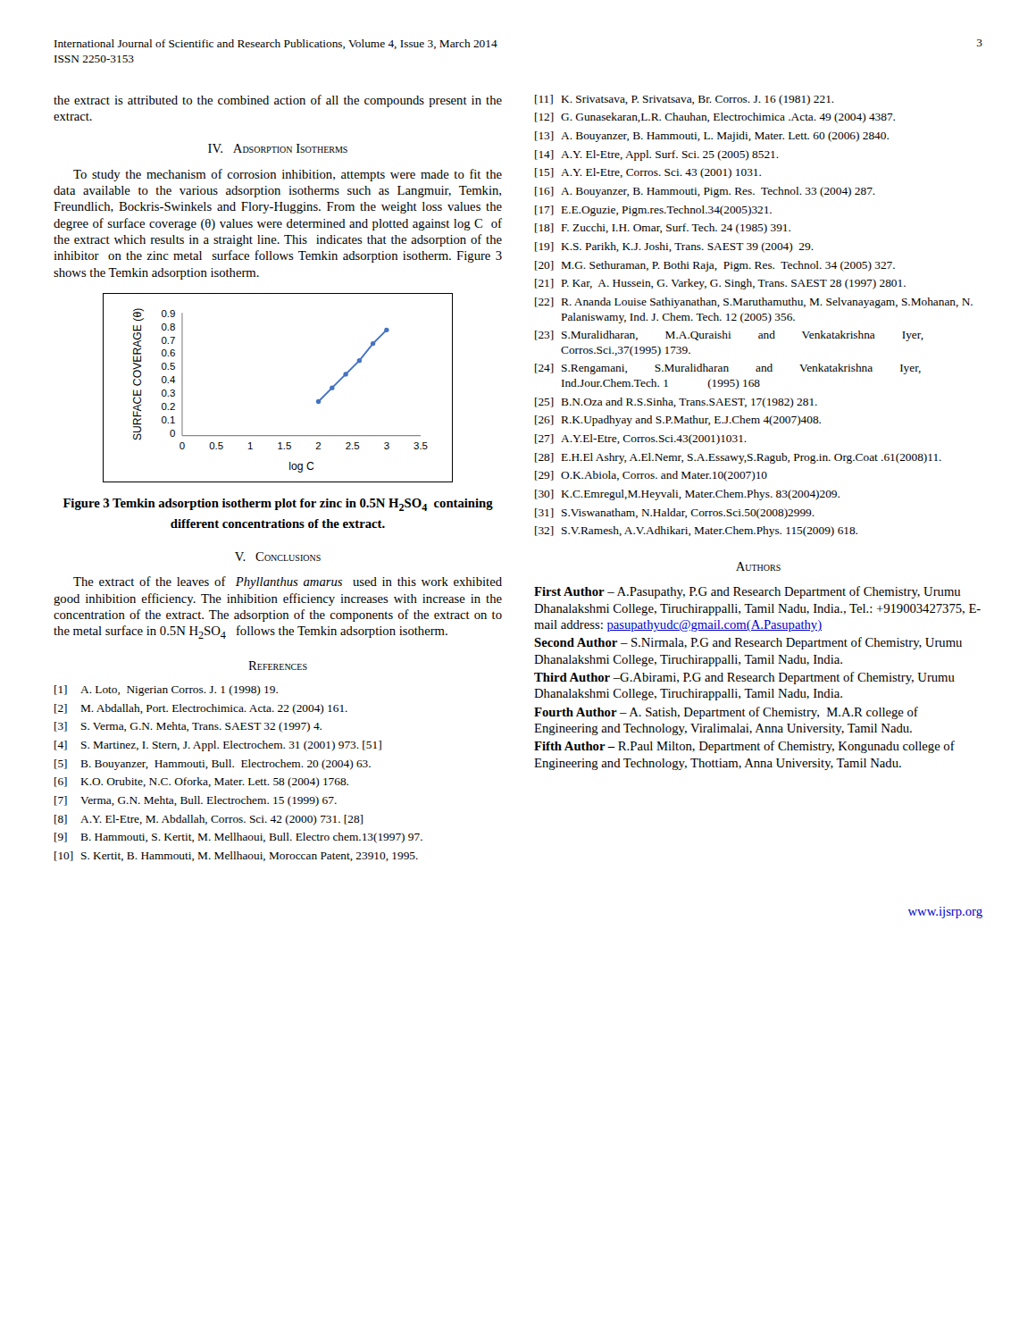International Journal of Scientific and Research Publications, Volume 4, Issue 3, March 2014
ISSN 2250-3153
3
the extract is attributed to the combined action of all the compounds present in the extract.
IV. Adsorption Isotherms
To study the mechanism of corrosion inhibition, attempts were made to fit the data available to the various adsorption isotherms such as Langmuir, Temkin, Freundlich, Bockris-Swinkels and Flory-Huggins. From the weight loss values the degree of surface coverage (θ) values were determined and plotted against log C of the extract which results in a straight line. This indicates that the adsorption of the inhibitor on the zinc metal surface follows Temkin adsorption isotherm. Figure 3 shows the Temkin adsorption isotherm.
0.9 0.8 0.7 0.6 0.5 0.4 0.3 0.2 0.1 0 0 0.5 1 1.5 2 2.5 3 3.5 log C SURFACE COVERAGE (θ)
Figure 3 Temkin adsorption isotherm plot for zinc in 0.5N H2SO4 containing different concentrations of the extract.
V. Conclusions
The extract of the leaves of Phyllanthus amarus used in this work exhibited good inhibition efficiency. The inhibition efficiency increases with increase in the concentration of the extract. The adsorption of the components of the extract on to the metal surface in 0.5N H2SO4 follows the Temkin adsorption isotherm.
References
[1] A. Loto, Nigerian Corros. J. 1 (1998) 19.
[2] M. Abdallah, Port. Electrochimica. Acta. 22 (2004) 161.
[3] S. Verma, G.N. Mehta, Trans. SAEST 32 (1997) 4.
[4] S. Martinez, I. Stern, J. Appl. Electrochem. 31 (2001) 973. [51]
[5] B. Bouyanzer, Hammouti, Bull. Electrochem. 20 (2004) 63.
[6] K.O. Orubite, N.C. Oforka, Mater. Lett. 58 (2004) 1768.
[7] Verma, G.N. Mehta, Bull. Electrochem. 15 (1999) 67.
[8] A.Y. El-Etre, M. Abdallah, Corros. Sci. 42 (2000) 731. [28]
[9] B. Hammouti, S. Kertit, M. Mellhaoui, Bull. Electro chem.13(1997) 97.
[10] S. Kertit, B. Hammouti, M. Mellhaoui, Moroccan Patent, 23910, 1995.
[11] K. Srivatsava, P. Srivatsava, Br. Corros. J. 16 (1981) 221.
[12] G. Gunasekaran,L.R. Chauhan, Electrochimica .Acta. 49 (2004) 4387.
[13] A. Bouyanzer, B. Hammouti, L. Majidi, Mater. Lett. 60 (2006) 2840.
[14] A.Y. El-Etre, Appl. Surf. Sci. 25 (2005) 8521.
[15] A.Y. El-Etre, Corros. Sci. 43 (2001) 1031.
[16] A. Bouyanzer, B. Hammouti, Pigm. Res. Technol. 33 (2004) 287.
[17] E.E.Oguzie, Pigm.res.Technol.34(2005)321.
[18] F. Zucchi, I.H. Omar, Surf. Tech. 24 (1985) 391.
[19] K.S. Parikh, K.J. Joshi, Trans. SAEST 39 (2004) 29.
[20] M.G. Sethuraman, P. Bothi Raja, Pigm. Res. Technol. 34 (2005) 327.
[21] P. Kar, A. Hussein, G. Varkey, G. Singh, Trans. SAEST 28 (1997) 2801.
[22] R. Ananda Louise Sathiyanathan, S.Maruthamuthu, M. Selvanayagam, S.Mohanan, N. Palaniswamy, Ind. J. Chem. Tech. 12 (2005) 356.
[23] S.Muralidharan, M.A.Quraishi and Venkatakrishna Iyer, Corros.Sci.,37(1995) 1739.
[24] S.Rengamani, S.Muralidharan and Venkatakrishna Iyer, Ind.Jour.Chem.Tech. 1 (1995) 168
[25] B.N.Oza and R.S.Sinha, Trans.SAEST, 17(1982) 281.
[26] R.K.Upadhyay and S.P.Mathur, E.J.Chem 4(2007)408.
[27] A.Y.El-Etre, Corros.Sci.43(2001)1031.
[28] E.H.El Ashry, A.El.Nemr, S.A.Essawy,S.Ragub, Prog.in. Org.Coat .61(2008)11.
[29] O.K.Abiola, Corros. and Mater.10(2007)10
[30] K.C.Emregul,M.Heyvali, Mater.Chem.Phys. 83(2004)209.
[31] S.Viswanatham, N.Haldar, Corros.Sci.50(2008)2999.
[32] S.V.Ramesh, A.V.Adhikari, Mater.Chem.Phys. 115(2009) 618.
Authors
First Author – A.Pasupathy, P.G and Research Department of Chemistry, Urumu Dhanalakshmi College, Tiruchirappalli, Tamil Nadu, India., Tel.: +919003427375, E-mail address: pasupathyudc@gmail.com(A.Pasupathy)
Second Author – S.Nirmala, P.G and Research Department of Chemistry, Urumu Dhanalakshmi College, Tiruchirappalli, Tamil Nadu, India.
Third Author –G.Abirami, P.G and Research Department of Chemistry, Urumu Dhanalakshmi College, Tiruchirappalli, Tamil Nadu, India.
Fourth Author – A. Satish, Department of Chemistry, M.A.R college of Engineering and Technology, Viralimalai, Anna University, Tamil Nadu.
Fifth Author – R.Paul Milton, Department of Chemistry, Kongunadu college of Engineering and Technology, Thottiam, Anna University, Tamil Nadu.
www.ijsrp.org